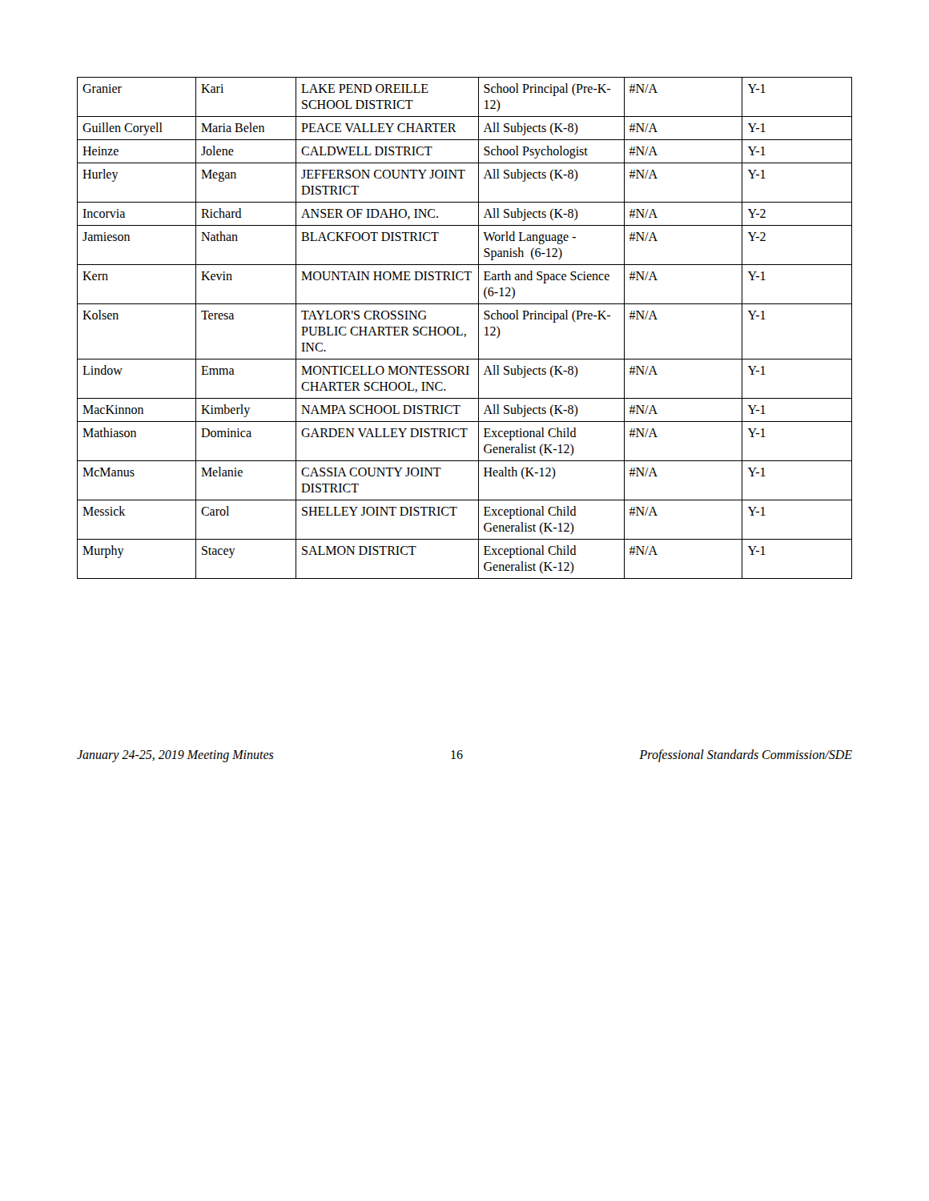| Granier | Kari | LAKE PEND OREILLE SCHOOL DISTRICT | School Principal (Pre-K-12) | #N/A | Y-1 |
| Guillen Coryell | Maria Belen | PEACE VALLEY CHARTER | All Subjects (K-8) | #N/A | Y-1 |
| Heinze | Jolene | CALDWELL DISTRICT | School Psychologist | #N/A | Y-1 |
| Hurley | Megan | JEFFERSON COUNTY JOINT DISTRICT | All Subjects (K-8) | #N/A | Y-1 |
| Incorvia | Richard | ANSER OF IDAHO, INC. | All Subjects (K-8) | #N/A | Y-2 |
| Jamieson | Nathan | BLACKFOOT DISTRICT | World Language - Spanish (6-12) | #N/A | Y-2 |
| Kern | Kevin | MOUNTAIN HOME DISTRICT | Earth and Space Science (6-12) | #N/A | Y-1 |
| Kolsen | Teresa | TAYLOR'S CROSSING PUBLIC CHARTER SCHOOL, INC. | School Principal (Pre-K-12) | #N/A | Y-1 |
| Lindow | Emma | MONTICELLO MONTESSORI CHARTER SCHOOL, INC. | All Subjects (K-8) | #N/A | Y-1 |
| MacKinnon | Kimberly | NAMPA SCHOOL DISTRICT | All Subjects (K-8) | #N/A | Y-1 |
| Mathiason | Dominica | GARDEN VALLEY DISTRICT | Exceptional Child Generalist (K-12) | #N/A | Y-1 |
| McManus | Melanie | CASSIA COUNTY JOINT DISTRICT | Health (K-12) | #N/A | Y-1 |
| Messick | Carol | SHELLEY JOINT DISTRICT | Exceptional Child Generalist (K-12) | #N/A | Y-1 |
| Murphy | Stacey | SALMON DISTRICT | Exceptional Child Generalist (K-12) | #N/A | Y-1 |
January 24-25, 2019 Meeting Minutes 16 Professional Standards Commission/SDE